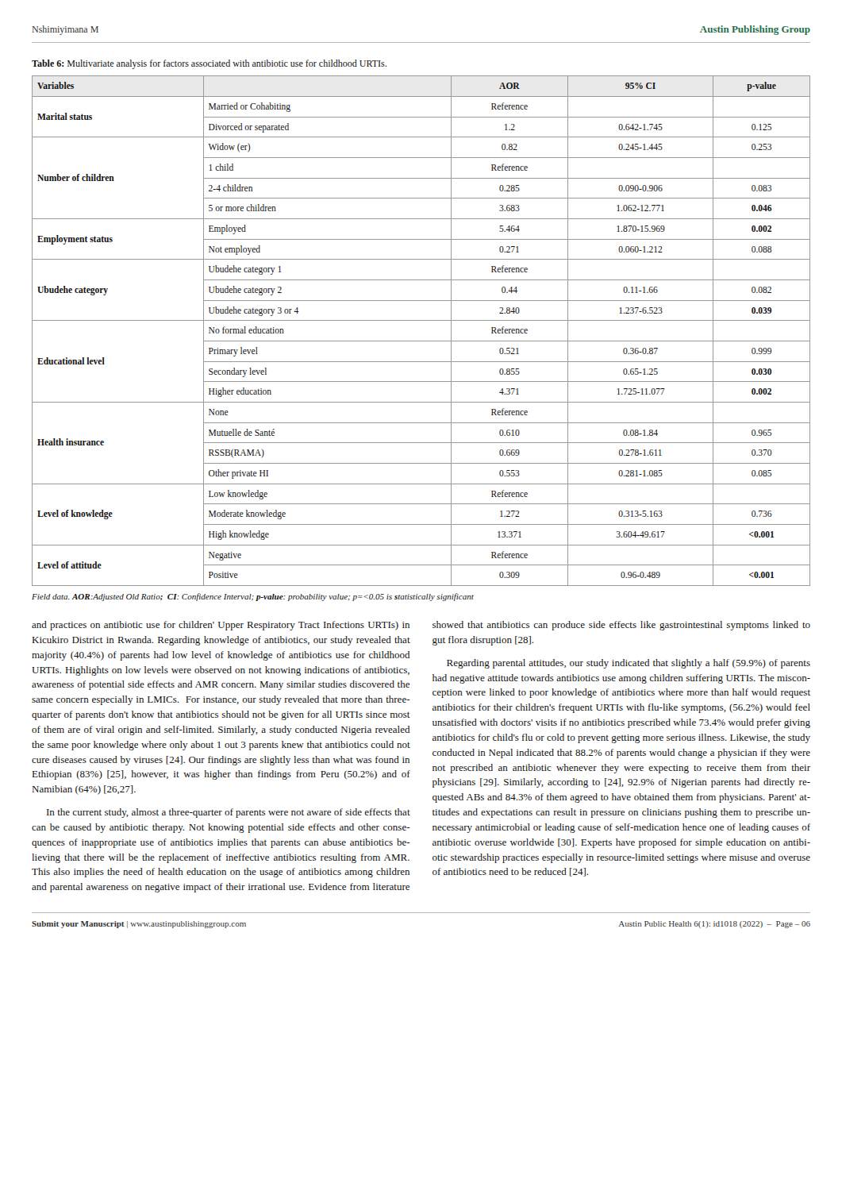Nshimiyimana M
Austin Publishing Group
Table 6: Multivariate analysis for factors associated with antibiotic use for childhood URTIs.
| Variables | | AOR | 95% CI | p-value |
| --- | --- | --- | --- | --- |
| Marital status | Married or Cohabiting | Reference | | |
| Divorced or separated | 1.2 | 0.642-1.745 | 0.125 |
| Number of children | Widow (er) | 0.82 | 0.245-1.445 | 0.253 |
| 1 child | Reference | | |
| 2-4 children | 0.285 | 0.090-0.906 | 0.083 |
| 5 or more children | 3.683 | 1.062-12.771 | 0.046 |
| Employment status | Employed | 5.464 | 1.870-15.969 | 0.002 |
| Not employed | 0.271 | 0.060-1.212 | 0.088 |
| Ubudehe category | Ubudehe category 1 | Reference | | |
| Ubudehe category 2 | 0.44 | 0.11-1.66 | 0.082 |
| Ubudehe category 3 or 4 | 2.840 | 1.237-6.523 | 0.039 |
| Educational level | No formal education | Reference | | |
| Primary level | 0.521 | 0.36-0.87 | 0.999 |
| Secondary level | 0.855 | 0.65-1.25 | 0.030 |
| Higher education | 4.371 | 1.725-11.077 | 0.002 |
| Health insurance | None | Reference | | |
| Mutuelle de Santé | 0.610 | 0.08-1.84 | 0.965 |
| RSSB(RAMA) | 0.669 | 0.278-1.611 | 0.370 |
| Other private HI | 0.553 | 0.281-1.085 | 0.085 |
| Level of knowledge | Low knowledge | Reference | | |
| Moderate knowledge | 1.272 | 0.313-5.163 | 0.736 |
| High knowledge | 13.371 | 3.604-49.617 | <0.001 |
| Level of attitude | Negative | Reference | | |
| Positive | 0.309 | 0.96-0.489 | <0.001 |
Field data. AOR:Adjusted Old Ratio; CI: Confidence Interval; p-value: probability value; p=<0.05 is statistically significant
and practices on antibiotic use for children' Upper Respiratory Tract Infections URTIs) in Kicukiro District in Rwanda. Regarding knowledge of antibiotics, our study revealed that majority (40.4%) of parents had low level of knowledge of antibiotics use for childhood URTIs. Highlights on low levels were observed on not knowing indications of antibiotics, awareness of potential side effects and AMR concern. Many similar studies discovered the same concern especially in LMICs. For instance, our study revealed that more than three-quarter of parents don't know that antibiotics should not be given for all URTIs since most of them are of viral origin and self-limited. Similarly, a study conducted Nigeria revealed the same poor knowledge where only about 1 out 3 parents knew that antibiotics could not cure diseases caused by viruses [24]. Our findings are slightly less than what was found in Ethiopian (83%) [25], however, it was higher than findings from Peru (50.2%) and of Namibian (64%) [26,27].
In the current study, almost a three-quarter of parents were not aware of side effects that can be caused by antibiotic therapy. Not knowing potential side effects and other consequences of inappropriate use of antibiotics implies that parents can abuse antibiotics believing that there will be the replacement of ineffective antibiotics resulting from AMR. This also implies the need of health education on the usage of antibiotics among children and parental awareness on negative impact of their irrational use. Evidence from literature showed that antibiotics can produce side effects like gastrointestinal symptoms linked to gut flora disruption [28].
Regarding parental attitudes, our study indicated that slightly a half (59.9%) of parents had negative attitude towards antibiotics use among children suffering URTIs. The misconception were linked to poor knowledge of antibiotics where more than half would request antibiotics for their children's frequent URTIs with flu-like symptoms, (56.2%) would feel unsatisfied with doctors' visits if no antibiotics prescribed while 73.4% would prefer giving antibiotics for child's flu or cold to prevent getting more serious illness. Likewise, the study conducted in Nepal indicated that 88.2% of parents would change a physician if they were not prescribed an antibiotic whenever they were expecting to receive them from their physicians [29]. Similarly, according to [24], 92.9% of Nigerian parents had directly requested ABs and 84.3% of them agreed to have obtained them from physicians. Parent' attitudes and expectations can result in pressure on clinicians pushing them to prescribe unnecessary antimicrobial or leading cause of self-medication hence one of leading causes of antibiotic overuse worldwide [30]. Experts have proposed for simple education on antibiotic stewardship practices especially in resource-limited settings where misuse and overuse of antibiotics need to be reduced [24].
Submit your Manuscript | www.austinpublishinggroup.com
Austin Public Health 6(1): id1018 (2022) – Page – 06